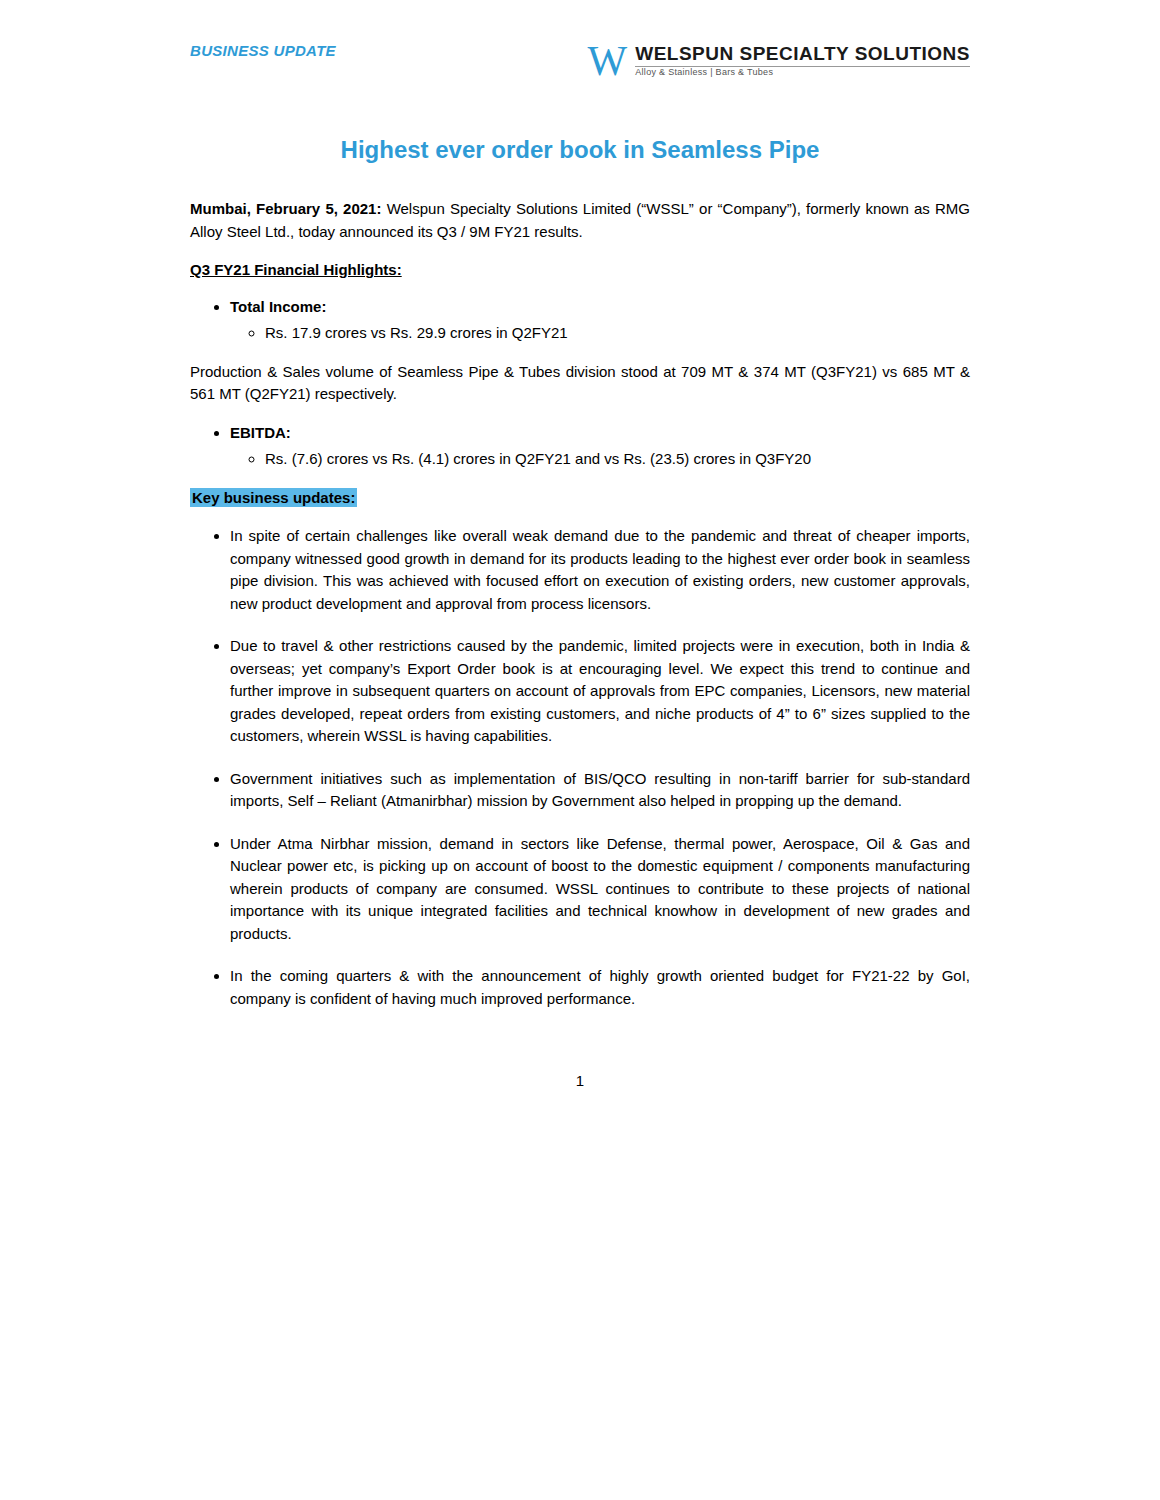BUSINESS UPDATE
W
WELSPUN SPECIALTY SOLUTIONS
Alloy & Stainless | Bars & Tubes
Highest ever order book in Seamless Pipe
Mumbai, February 5, 2021: Welspun Specialty Solutions Limited (“WSSL” or “Company”), formerly known as RMG Alloy Steel Ltd., today announced its Q3 / 9M FY21 results.
Q3 FY21 Financial Highlights:
Total Income:
Rs. 17.9 crores vs Rs. 29.9 crores in Q2FY21
Production & Sales volume of Seamless Pipe & Tubes division stood at 709 MT & 374 MT (Q3FY21) vs 685 MT & 561 MT (Q2FY21) respectively.
EBITDA:
Rs. (7.6) crores vs Rs. (4.1) crores in Q2FY21 and vs Rs. (23.5) crores in Q3FY20
Key business updates:
In spite of certain challenges like overall weak demand due to the pandemic and threat of cheaper imports, company witnessed good growth in demand for its products leading to the highest ever order book in seamless pipe division. This was achieved with focused effort on execution of existing orders, new customer approvals, new product development and approval from process licensors.
Due to travel & other restrictions caused by the pandemic, limited projects were in execution, both in India & overseas; yet company’s Export Order book is at encouraging level. We expect this trend to continue and further improve in subsequent quarters on account of approvals from EPC companies, Licensors, new material grades developed, repeat orders from existing customers, and niche products of 4” to 6” sizes supplied to the customers, wherein WSSL is having capabilities.
Government initiatives such as implementation of BIS/QCO resulting in non-tariff barrier for sub-standard imports, Self – Reliant (Atmanirbhar) mission by Government also helped in propping up the demand.
Under Atma Nirbhar mission, demand in sectors like Defense, thermal power, Aerospace, Oil & Gas and Nuclear power etc, is picking up on account of boost to the domestic equipment / components manufacturing wherein products of company are consumed. WSSL continues to contribute to these projects of national importance with its unique integrated facilities and technical knowhow in development of new grades and products.
In the coming quarters & with the announcement of highly growth oriented budget for FY21-22 by GoI, company is confident of having much improved performance.
1